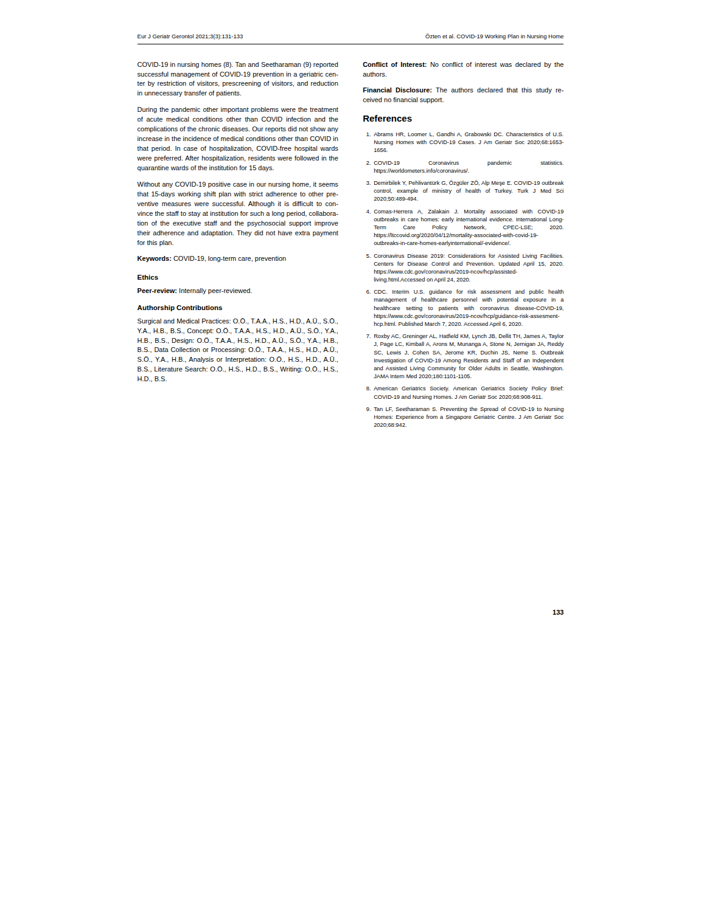Eur J Geriatr Gerontol 2021;3(3):131-133
Özten et al. COVID-19 Working Plan in Nursing Home
COVID-19 in nursing homes (8). Tan and Seetharaman (9) reported successful management of COVID-19 prevention in a geriatric center by restriction of visitors, prescreening of visitors, and reduction in unnecessary transfer of patients.
During the pandemic other important problems were the treatment of acute medical conditions other than COVID infection and the complications of the chronic diseases. Our reports did not show any increase in the incidence of medical conditions other than COVID in that period. In case of hospitalization, COVID-free hospital wards were preferred. After hospitalization, residents were followed in the quarantine wards of the institution for 15 days.
Without any COVID-19 positive case in our nursing home, it seems that 15-days working shift plan with strict adherence to other preventive measures were successful. Although it is difficult to convince the staff to stay at institution for such a long period, collaboration of the executive staff and the psychosocial support improve their adherence and adaptation. They did not have extra payment for this plan.
Keywords: COVID-19, long-term care, prevention
Ethics
Peer-review: Internally peer-reviewed.
Authorship Contributions
Surgical and Medical Practices: O.Ö., T.A.A., H.S., H.D., A.Ü., S.Ö., Y.A., H.B., B.S., Concept: O.Ö., T.A.A., H.S., H.D., A.Ü., S.Ö., Y.A., H.B., B.S., Design: O.Ö., T.A.A., H.S., H.D., A.Ü., S.Ö., Y.A., H.B., B.S., Data Collection or Processing: O.Ö., T.A.A., H.S., H.D., A.Ü., S.Ö., Y.A., H.B., Analysis or Interpretation: O.Ö., H.S., H.D., A.Ü., B.S., Literature Search: O.Ö., H.S., H.D., B.S., Writing: O.Ö., H.S., H.D., B.S.
Conflict of Interest: No conflict of interest was declared by the authors.
Financial Disclosure: The authors declared that this study received no financial support.
References
Abrams HR, Loomer L, Gandhi A, Grabowski DC. Characteristics of U.S. Nursing Homes with COVID-19 Cases. J Am Geriatr Soc 2020;68:1653-1656.
COVID-19 Coronavirus pandemic statistics. https://worldometers.info/coronavirus/.
Demirbilek Y, Pehlivantürk G, Özgüler ZÖ, Alp Meşe E. COVID-19 outbreak control, example of ministry of health of Turkey. Turk J Med Sci 2020;50:489-494.
Comas-Herrera A, Zalakain J. Mortality associated with COVID-19 outbreaks in care homes: early international evidence. International Long-Term Care Policy Network, CPEC-LSE; 2020. https://ltccovid.org/2020/04/12/mortality-associated-with-covid-19-outbreaks-in-care-homes-earlyinternational/-evidence/.
Coronavirus Disease 2019: Considerations for Assisted Living Facilities. Centers for Disease Control and Prevention. Updated April 15, 2020. https://www.cdc.gov/coronavirus/2019-ncov/hcp/assisted-living.html.Accessed on April 24, 2020.
CDC. Interim U.S. guidance for risk assessment and public health management of healthcare personnel with potential exposure in a healthcare setting to patients with coronavirus disease-COVID-19, https://www.cdc.gov/coronavirus/2019-ncov/hcp/guidance-risk-assesment-hcp.html. Published March 7, 2020. Accessed April 6, 2020.
Roxby AC, Greninger AL, Hatfield KM, Lynch JB, Dellit TH, James A, Taylor J, Page LC, Kimball A, Arons M, Munanga A, Stone N, Jernigan JA, Reddy SC, Lewis J, Cohen SA, Jerome KR, Duchin JS, Neme S. Outbreak Investigation of COVID-19 Among Residents and Staff of an Independent and Assisted Living Community for Older Adults in Seattle, Washington. JAMA Intern Med 2020;180:1101-1105.
American Geriatrics Society. American Geriatrics Society Policy Brief: COVID-19 and Nursing Homes. J Am Geriatr Soc 2020;68:908-911.
Tan LF, Seetharaman S. Preventing the Spread of COVID-19 to Nursing Homes: Experience from a Singapore Geriatric Centre. J Am Geriatr Soc 2020;68:942.
133